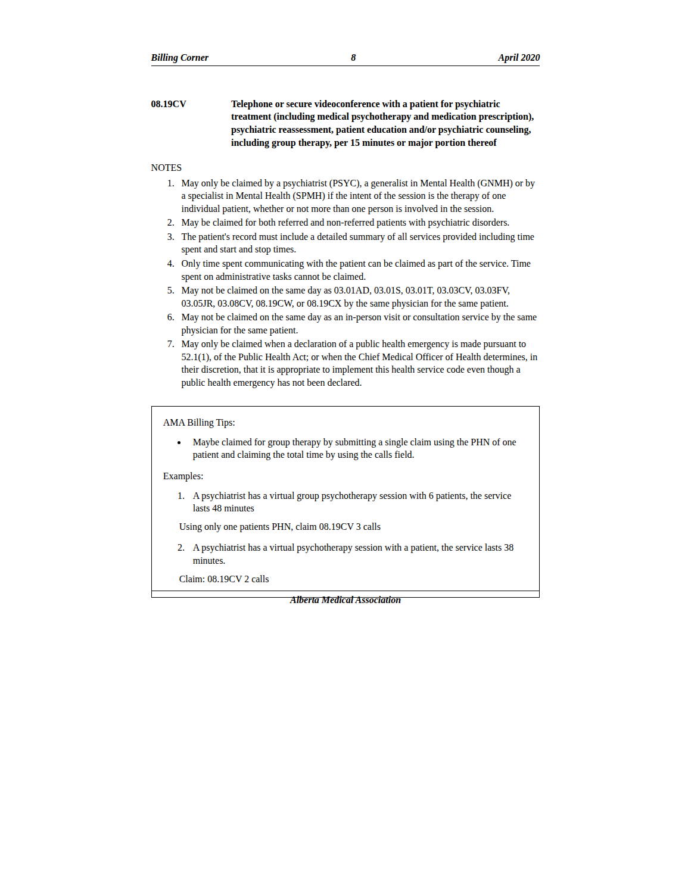Billing Corner
8
April 2020
08.19CV
Telephone or secure videoconference with a patient for psychiatric treatment (including medical psychotherapy and medication prescription), psychiatric reassessment, patient education and/or psychiatric counseling, including group therapy, per 15 minutes or major portion thereof
NOTES
May only be claimed by a psychiatrist (PSYC), a generalist in Mental Health (GNMH) or by a specialist in Mental Health (SPMH) if the intent of the session is the therapy of one individual patient, whether or not more than one person is involved in the session.
May be claimed for both referred and non-referred patients with psychiatric disorders.
The patient's record must include a detailed summary of all services provided including time spent and start and stop times.
Only time spent communicating with the patient can be claimed as part of the service. Time spent on administrative tasks cannot be claimed.
May not be claimed on the same day as 03.01AD, 03.01S, 03.01T, 03.03CV, 03.03FV, 03.05JR, 03.08CV, 08.19CW, or 08.19CX by the same physician for the same patient.
May not be claimed on the same day as an in-person visit or consultation service by the same physician for the same patient.
May only be claimed when a declaration of a public health emergency is made pursuant to 52.1(1), of the Public Health Act; or when the Chief Medical Officer of Health determines, in their discretion, that it is appropriate to implement this health service code even though a public health emergency has not been declared.
AMA Billing Tips:
Maybe claimed for group therapy by submitting a single claim using the PHN of one patient and claiming the total time by using the calls field.
Examples:
A psychiatrist has a virtual group psychotherapy session with 6 patients, the service lasts 48 minutes
Using only one patients PHN, claim 08.19CV 3 calls
A psychiatrist has a virtual psychotherapy session with a patient, the service lasts 38 minutes.
Claim: 08.19CV 2 calls
Alberta Medical Association